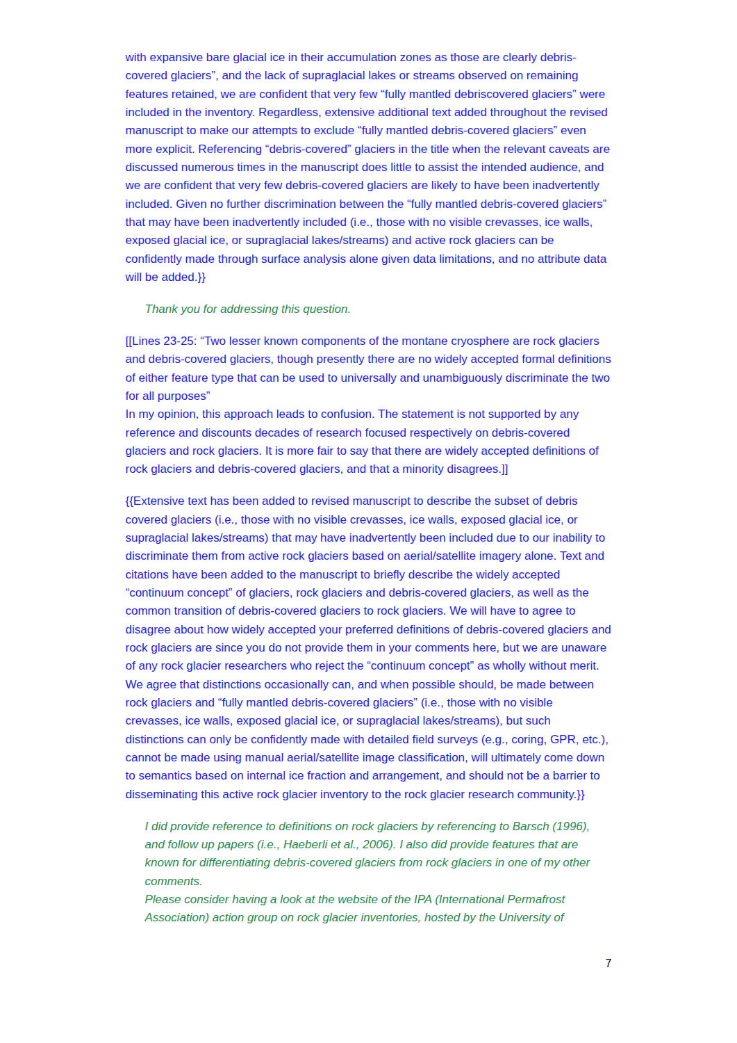with expansive bare glacial ice in their accumulation zones as those are clearly debris-covered glaciers”, and the lack of supraglacial lakes or streams observed on remaining features retained, we are confident that very few “fully mantled debriscovered glaciers” were included in the inventory. Regardless, extensive additional text added throughout the revised manuscript to make our attempts to exclude “fully mantled debris-covered glaciers” even more explicit. Referencing “debris-covered” glaciers in the title when the relevant caveats are discussed numerous times in the manuscript does little to assist the intended audience, and we are confident that very few debris-covered glaciers are likely to have been inadvertently included. Given no further discrimination between the “fully mantled debris-covered glaciers” that may have been inadvertently included (i.e., those with no visible crevasses, ice walls, exposed glacial ice, or supraglacial lakes/streams) and active rock glaciers can be confidently made through surface analysis alone given data limitations, and no attribute data will be added.}}
Thank you for addressing this question.
[[Lines 23-25: “Two lesser known components of the montane cryosphere are rock glaciers and debris-covered glaciers, though presently there are no widely accepted formal definitions of either feature type that can be used to universally and unambiguously discriminate the two for all purposes”
In my opinion, this approach leads to confusion. The statement is not supported by any reference and discounts decades of research focused respectively on debris-covered glaciers and rock glaciers. It is more fair to say that there are widely accepted definitions of rock glaciers and debris-covered glaciers, and that a minority disagrees.]]
{{Extensive text has been added to revised manuscript to describe the subset of debris covered glaciers (i.e., those with no visible crevasses, ice walls, exposed glacial ice, or supraglacial lakes/streams) that may have inadvertently been included due to our inability to discriminate them from active rock glaciers based on aerial/satellite imagery alone. Text and citations have been added to the manuscript to briefly describe the widely accepted “continuum concept” of glaciers, rock glaciers and debris-covered glaciers, as well as the common transition of debris-covered glaciers to rock glaciers. We will have to agree to disagree about how widely accepted your preferred definitions of debris-covered glaciers and rock glaciers are since you do not provide them in your comments here, but we are unaware of any rock glacier researchers who reject the “continuum concept” as wholly without merit. We agree that distinctions occasionally can, and when possible should, be made between rock glaciers and “fully mantled debris-covered glaciers” (i.e., those with no visible crevasses, ice walls, exposed glacial ice, or supraglacial lakes/streams), but such distinctions can only be confidently made with detailed field surveys (e.g., coring, GPR, etc.), cannot be made using manual aerial/satellite image classification, will ultimately come down to semantics based on internal ice fraction and arrangement, and should not be a barrier to disseminating this active rock glacier inventory to the rock glacier research community.}}
I did provide reference to definitions on rock glaciers by referencing to Barsch (1996), and follow up papers (i.e., Haeberli et al., 2006). I also did provide features that are known for differentiating debris-covered glaciers from rock glaciers in one of my other comments.
Please consider having a look at the website of the IPA (International Permafrost Association) action group on rock glacier inventories, hosted by the University of
7